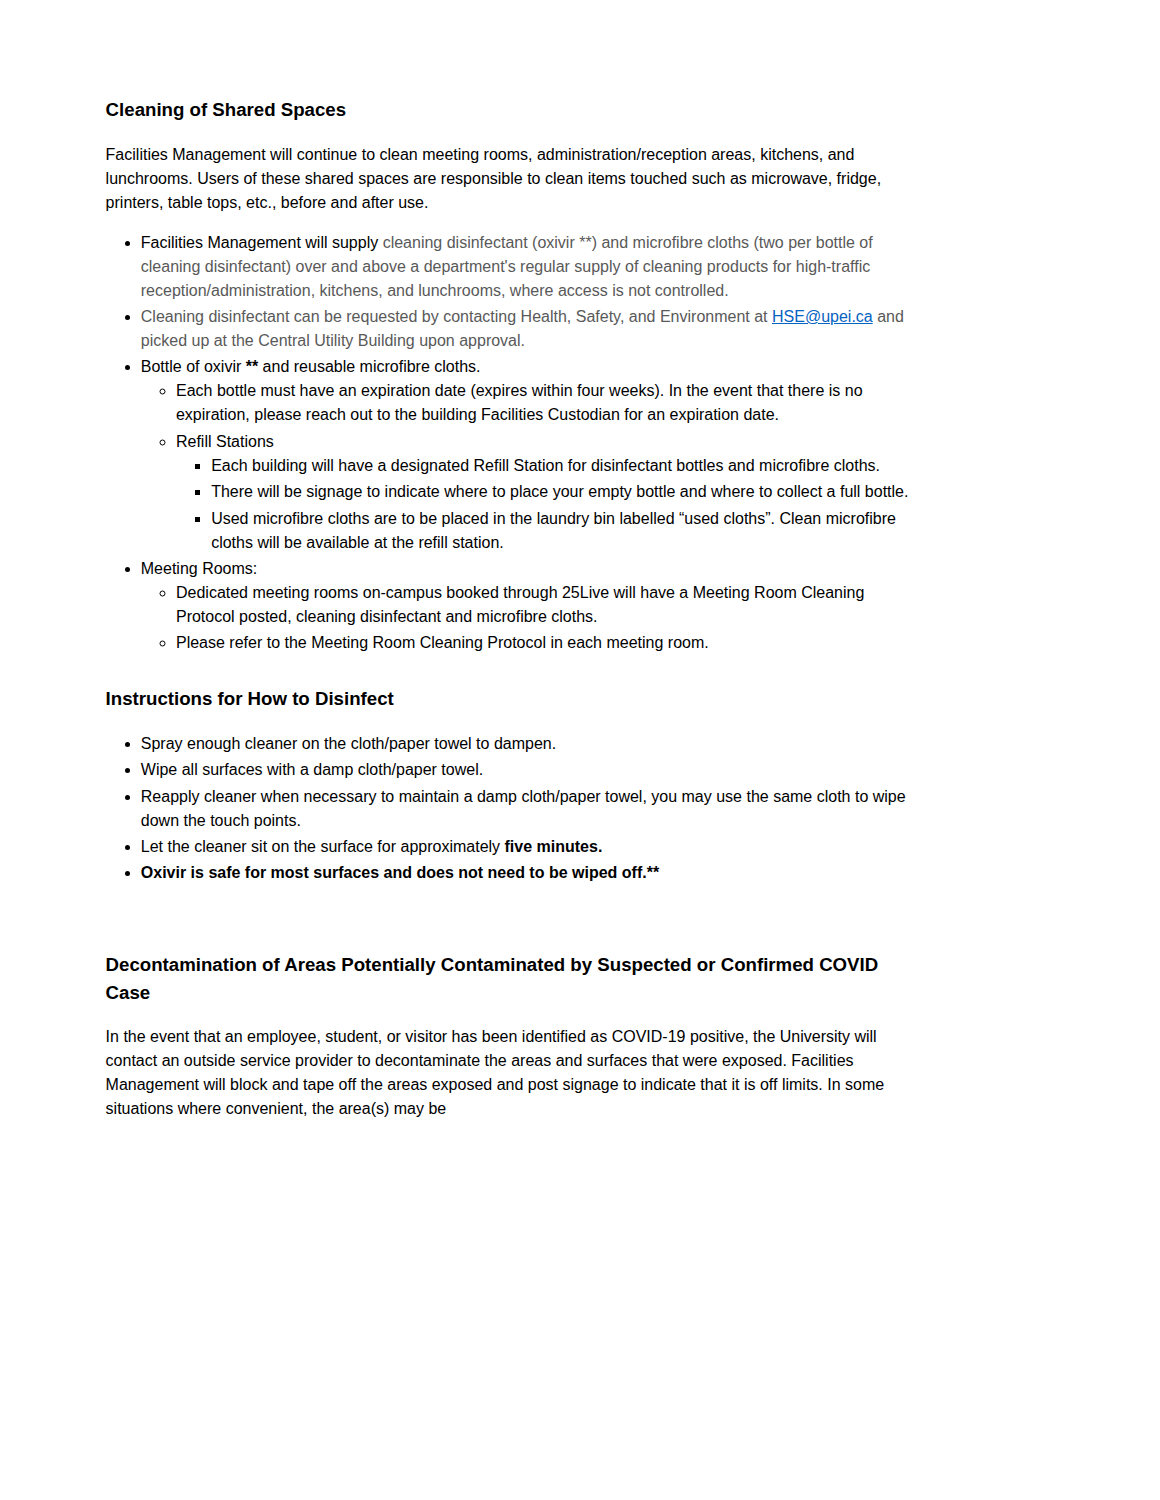Cleaning of Shared Spaces
Facilities Management will continue to clean meeting rooms, administration/reception areas, kitchens, and lunchrooms. Users of these shared spaces are responsible to clean items touched such as microwave, fridge, printers, table tops, etc., before and after use.
Facilities Management will supply cleaning disinfectant (oxivir **) and microfibre cloths (two per bottle of cleaning disinfectant) over and above a department's regular supply of cleaning products for high-traffic reception/administration, kitchens, and lunchrooms, where access is not controlled.
Cleaning disinfectant can be requested by contacting Health, Safety, and Environment at HSE@upei.ca and picked up at the Central Utility Building upon approval.
Bottle of oxivir ** and reusable microfibre cloths.
Each bottle must have an expiration date (expires within four weeks). In the event that there is no expiration, please reach out to the building Facilities Custodian for an expiration date.
Refill Stations
Each building will have a designated Refill Station for disinfectant bottles and microfibre cloths.
There will be signage to indicate where to place your empty bottle and where to collect a full bottle.
Used microfibre cloths are to be placed in the laundry bin labelled “used cloths”. Clean microfibre cloths will be available at the refill station.
Meeting Rooms:
Dedicated meeting rooms on-campus booked through 25Live will have a Meeting Room Cleaning Protocol posted, cleaning disinfectant and microfibre cloths.
Please refer to the Meeting Room Cleaning Protocol in each meeting room.
Instructions for How to Disinfect
Spray enough cleaner on the cloth/paper towel to dampen.
Wipe all surfaces with a damp cloth/paper towel.
Reapply cleaner when necessary to maintain a damp cloth/paper towel, you may use the same cloth to wipe down the touch points.
Let the cleaner sit on the surface for approximately five minutes.
Oxivir is safe for most surfaces and does not need to be wiped off.**
Decontamination of Areas Potentially Contaminated by Suspected or Confirmed COVID Case
In the event that an employee, student, or visitor has been identified as COVID-19 positive, the University will contact an outside service provider to decontaminate the areas and surfaces that were exposed. Facilities Management will block and tape off the areas exposed and post signage to indicate that it is off limits. In some situations where convenient, the area(s) may be